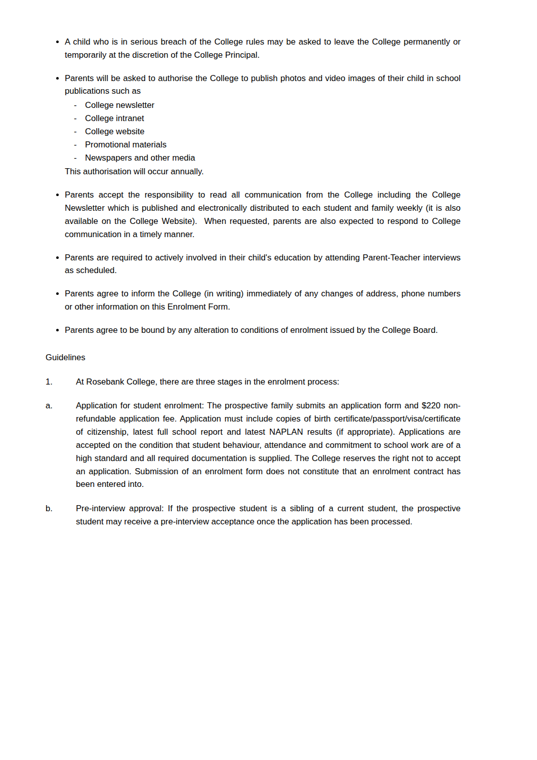A child who is in serious breach of the College rules may be asked to leave the College permanently or temporarily at the discretion of the College Principal.
Parents will be asked to authorise the College to publish photos and video images of their child in school publications such as
College newsletter
College intranet
College website
Promotional materials
Newspapers and other media
This authorisation will occur annually.
Parents accept the responsibility to read all communication from the College including the College Newsletter which is published and electronically distributed to each student and family weekly (it is also available on the College Website). When requested, parents are also expected to respond to College communication in a timely manner.
Parents are required to actively involved in their child's education by attending Parent-Teacher interviews as scheduled.
Parents agree to inform the College (in writing) immediately of any changes of address, phone numbers or other information on this Enrolment Form.
Parents agree to be bound by any alteration to conditions of enrolment issued by the College Board.
Guidelines
1.
At Rosebank College, there are three stages in the enrolment process:
a.
Application for student enrolment: The prospective family submits an application form and $220 non-refundable application fee. Application must include copies of birth certificate/passport/visa/certificate of citizenship, latest full school report and latest NAPLAN results (if appropriate). Applications are accepted on the condition that student behaviour, attendance and commitment to school work are of a high standard and all required documentation is supplied. The College reserves the right not to accept an application. Submission of an enrolment form does not constitute that an enrolment contract has been entered into.
b.
Pre-interview approval: If the prospective student is a sibling of a current student, the prospective student may receive a pre-interview acceptance once the application has been processed.